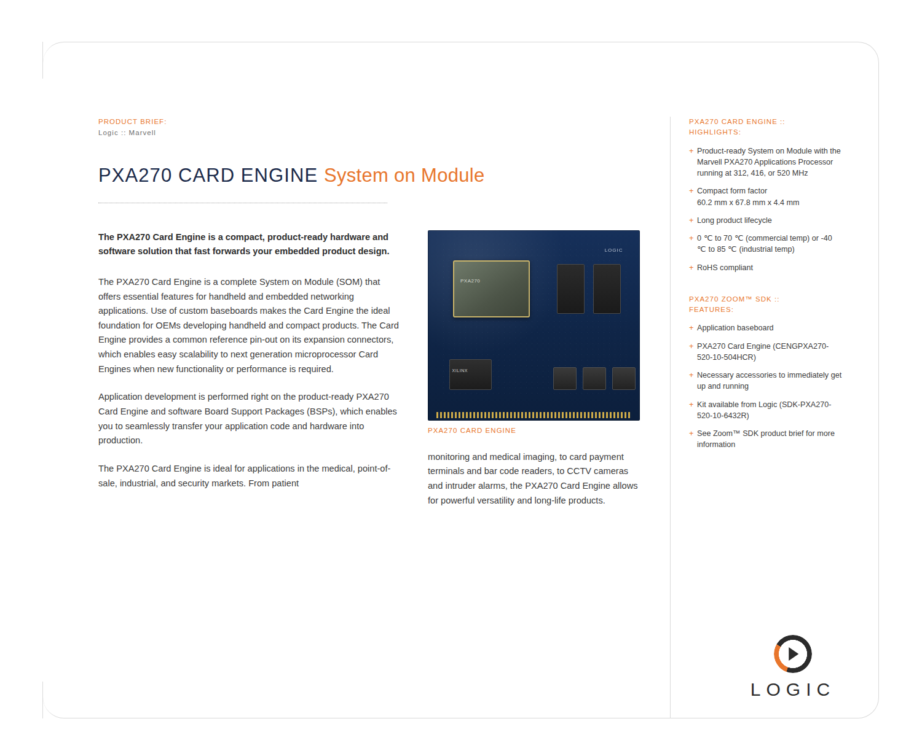PRODUCT BRIEF: Logic :: Marvell
PXA270 CARD ENGINE System on Module
The PXA270 Card Engine is a compact, product-ready hardware and software solution that fast forwards your embedded product design.
The PXA270 Card Engine is a complete System on Module (SOM) that offers essential features for handheld and embedded networking applications. Use of custom baseboards makes the Card Engine the ideal foundation for OEMs developing handheld and compact products. The Card Engine provides a common reference pin-out on its expansion connectors, which enables easy scalability to next generation microprocessor Card Engines when new functionality or performance is required.
Application development is performed right on the product-ready PXA270 Card Engine and software Board Support Packages (BSPs), which enables you to seamlessly transfer your application code and hardware into production.
The PXA270 Card Engine is ideal for applications in the medical, point-of-sale, industrial, and security markets. From patient
LOGIC
PXA270 CARD ENGINE
monitoring and medical imaging, to card payment terminals and bar code readers, to CCTV cameras and intruder alarms, the PXA270 Card Engine allows for powerful versatility and long-life products.
PXA270 CARD ENGINE ::
HIGHLIGHTS:
Product-ready System on Module with the Marvell PXA270 Applications Processor running at 312, 416, or 520 MHz
Compact form factor
60.2 mm x 67.8 mm x 4.4 mm
Long product lifecycle
0 ℃ to 70 ℃ (commercial temp) or -40 ℃ to 85 ℃ (industrial temp)
RoHS compliant
PXA270 ZOOM™ SDK ::
FEATURES:
Application baseboard
PXA270 Card Engine (CENGPXA270-520-10-504HCR)
Necessary accessories to immediately get up and running
Kit available from Logic (SDK-PXA270-520-10-6432R)
See Zoom™ SDK product brief for more information
LOGIC